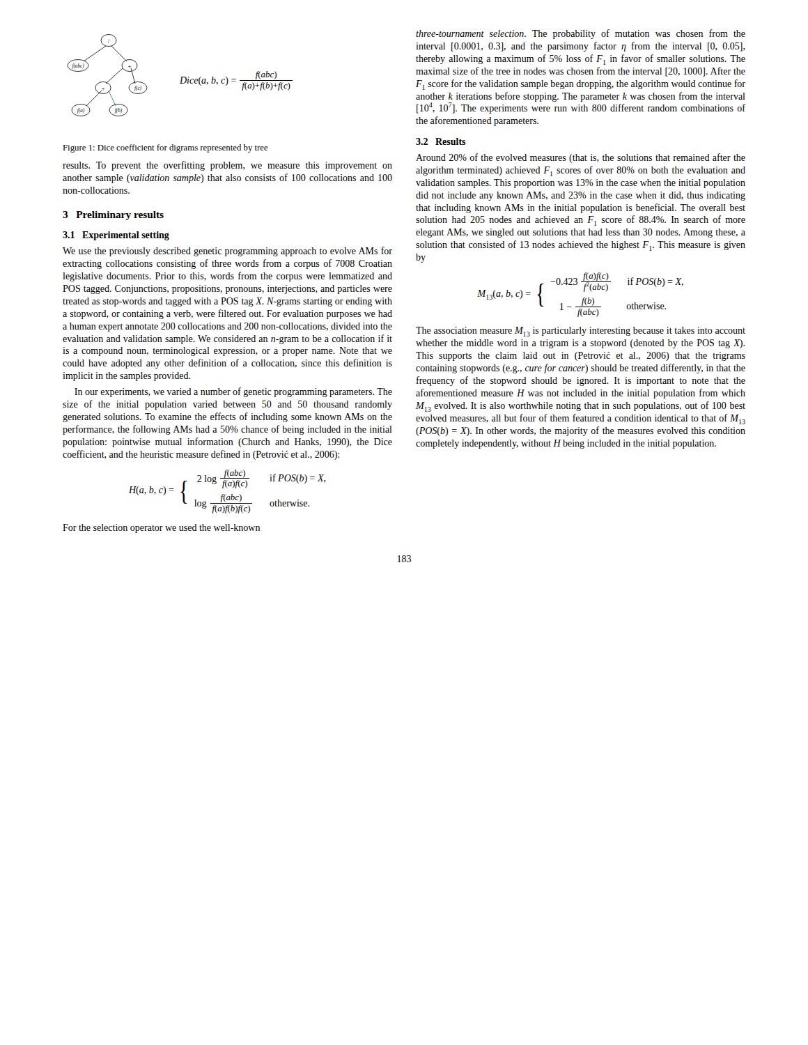/ f(abc) + + f(c) f(a) f(b)
Dice(a, b, c) = f(abc) f(a)+f(b)+f(c)
Figure 1: Dice coefficient for digrams represented by tree
results. To prevent the overfitting problem, we measure this improvement on another sample (validation sample) that also consists of 100 collocations and 100 non-collocations.
3 Preliminary results
3.1 Experimental setting
We use the previously described genetic programming approach to evolve AMs for extracting collocations consisting of three words from a corpus of 7008 Croatian legislative documents. Prior to this, words from the corpus were lemmatized and POS tagged. Conjunctions, propositions, pronouns, interjections, and particles were treated as stop-words and tagged with a POS tag X. N-grams starting or ending with a stopword, or containing a verb, were filtered out. For evaluation purposes we had a human expert annotate 200 collocations and 200 non-collocations, divided into the evaluation and validation sample. We considered an n-gram to be a collocation if it is a compound noun, terminological expression, or a proper name. Note that we could have adopted any other definition of a collocation, since this definition is implicit in the samples provided.
In our experiments, we varied a number of genetic programming parameters. The size of the initial population varied between 50 and 50 thousand randomly generated solutions. To examine the effects of including some known AMs on the performance, the following AMs had a 50% chance of being included in the initial population: pointwise mutual information (Church and Hanks, 1990), the Dice coefficient, and the heuristic measure defined in (Petrović et al., 2006):
H(a, b, c) = { 2 log f(abc) f(a)f(c) if POS(b) = X, log f(abc) f(a)f(b)f(c) otherwise.
For the selection operator we used the well-known
three-tournament selection. The probability of mutation was chosen from the interval [0.0001, 0.3], and the parsimony factor η from the interval [0, 0.05], thereby allowing a maximum of 5% loss of F1 in favor of smaller solutions. The maximal size of the tree in nodes was chosen from the interval [20, 1000]. After the F1 score for the validation sample began dropping, the algorithm would continue for another k iterations before stopping. The parameter k was chosen from the interval [104, 107]. The experiments were run with 800 different random combinations of the aforementioned parameters.
3.2 Results
Around 20% of the evolved measures (that is, the solutions that remained after the algorithm terminated) achieved F1 scores of over 80% on both the evaluation and validation samples. This proportion was 13% in the case when the initial population did not include any known AMs, and 23% in the case when it did, thus indicating that including known AMs in the initial population is beneficial. The overall best solution had 205 nodes and achieved an F1 score of 88.4%. In search of more elegant AMs, we singled out solutions that had less than 30 nodes. Among these, a solution that consisted of 13 nodes achieved the highest F1. This measure is given by
M13(a, b, c) = { −0.423 f(a)f(c) f2(abc) if POS(b) = X, 1 − f(b) f(abc) otherwise.
The association measure M13 is particularly interesting because it takes into account whether the middle word in a trigram is a stopword (denoted by the POS tag X). This supports the claim laid out in (Petrović et al., 2006) that the trigrams containing stopwords (e.g., cure for cancer) should be treated differently, in that the frequency of the stopword should be ignored. It is important to note that the aforementioned measure H was not included in the initial population from which M13 evolved. It is also worthwhile noting that in such populations, out of 100 best evolved measures, all but four of them featured a condition identical to that of M13 (POS(b) = X). In other words, the majority of the measures evolved this condition completely independently, without H being included in the initial population.
183